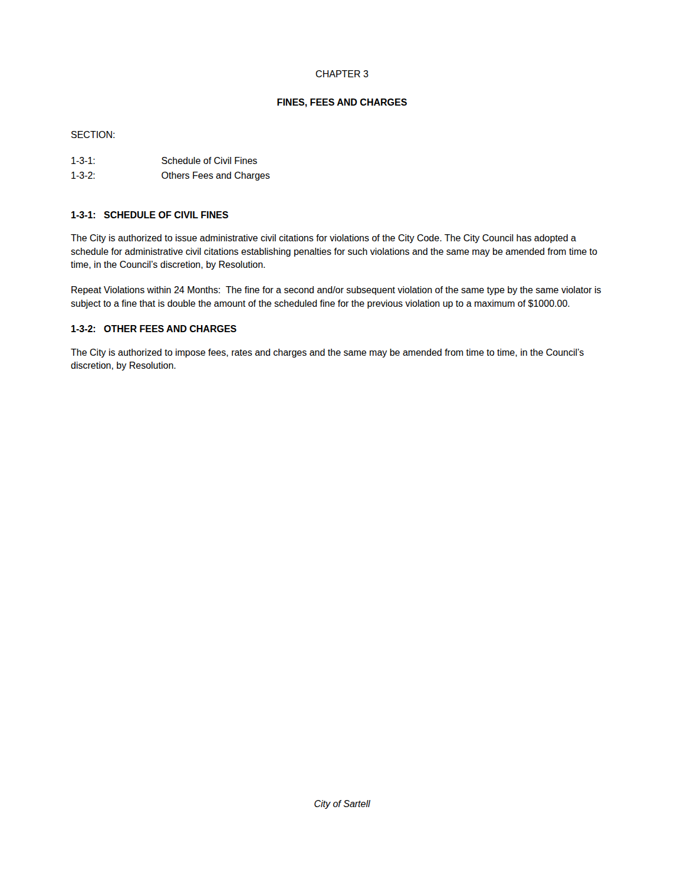CHAPTER 3
FINES, FEES AND CHARGES
SECTION:
| 1-3-1: | Schedule of Civil Fines |
| 1-3-2: | Others Fees and Charges |
1-3-1: SCHEDULE OF CIVIL FINES
The City is authorized to issue administrative civil citations for violations of the City Code. The City Council has adopted a schedule for administrative civil citations establishing penalties for such violations and the same may be amended from time to time, in the Council’s discretion, by Resolution.
Repeat Violations within 24 Months: The fine for a second and/or subsequent violation of the same type by the same violator is subject to a fine that is double the amount of the scheduled fine for the previous violation up to a maximum of $1000.00.
1-3-2: OTHER FEES AND CHARGES
The City is authorized to impose fees, rates and charges and the same may be amended from time to time, in the Council’s discretion, by Resolution.
City of Sartell